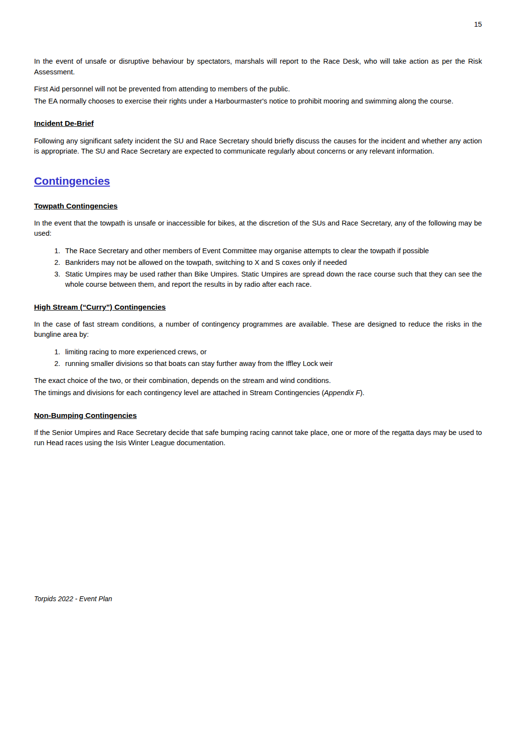15
In the event of unsafe or disruptive behaviour by spectators, marshals will report to the Race Desk, who will take action as per the Risk Assessment.
First Aid personnel will not be prevented from attending to members of the public.
The EA normally chooses to exercise their rights under a Harbourmaster's notice to prohibit mooring and swimming along the course.
Incident De-Brief
Following any significant safety incident the SU and Race Secretary should briefly discuss the causes for the incident and whether any action is appropriate. The SU and Race Secretary are expected to communicate regularly about concerns or any relevant information.
Contingencies
Towpath Contingencies
In the event that the towpath is unsafe or inaccessible for bikes, at the discretion of the SUs and Race Secretary, any of the following may be used:
The Race Secretary and other members of Event Committee may organise attempts to clear the towpath if possible
Bankriders may not be allowed on the towpath, switching to X and S coxes only if needed
Static Umpires may be used rather than Bike Umpires. Static Umpires are spread down the race course such that they can see the whole course between them, and report the results in by radio after each race.
High Stream (“Curry”) Contingencies
In the case of fast stream conditions, a number of contingency programmes are available. These are designed to reduce the risks in the bungline area by:
limiting racing to more experienced crews, or
running smaller divisions so that boats can stay further away from the Iffley Lock weir
The exact choice of the two, or their combination, depends on the stream and wind conditions.
The timings and divisions for each contingency level are attached in Stream Contingencies (Appendix F).
Non-Bumping Contingencies
If the Senior Umpires and Race Secretary decide that safe bumping racing cannot take place, one or more of the regatta days may be used to run Head races using the Isis Winter League documentation.
Torpids 2022 - Event Plan